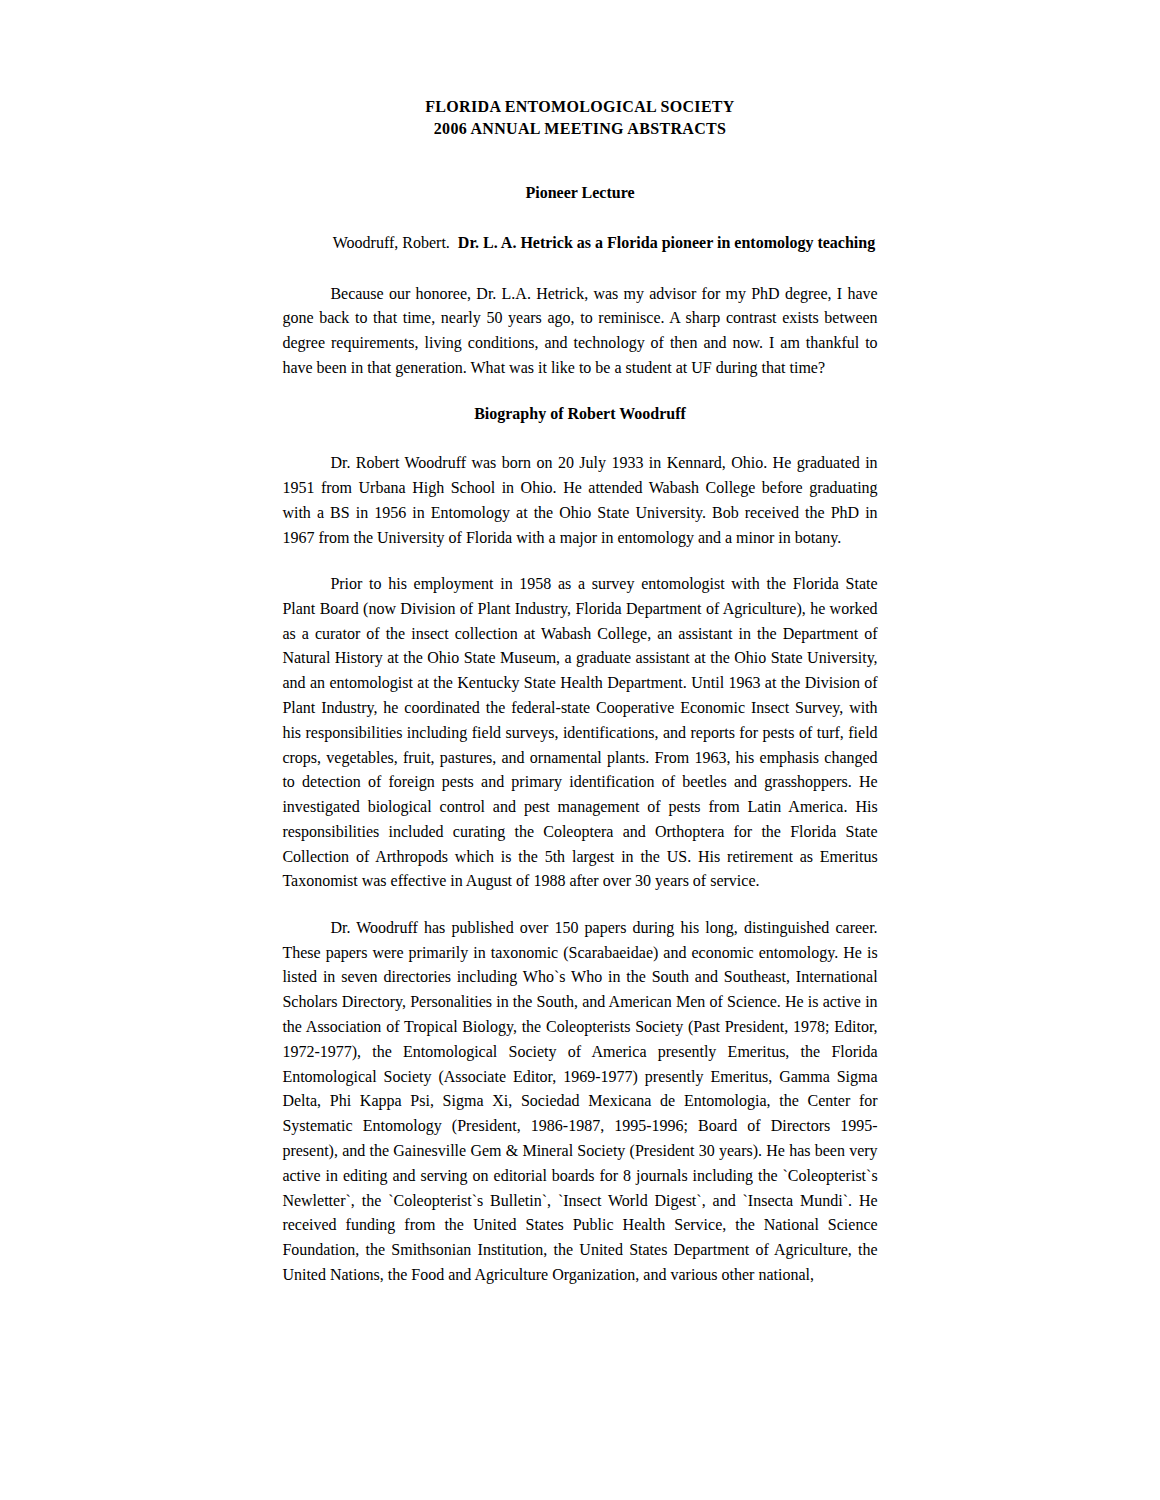FLORIDA ENTOMOLOGICAL SOCIETY
2006 ANNUAL MEETING ABSTRACTS
Pioneer Lecture
Woodruff, Robert. Dr. L. A. Hetrick as a Florida pioneer in entomology teaching
Because our honoree, Dr. L.A. Hetrick, was my advisor for my PhD degree, I have gone back to that time, nearly 50 years ago, to reminisce. A sharp contrast exists between degree requirements, living conditions, and technology of then and now. I am thankful to have been in that generation. What was it like to be a student at UF during that time?
Biography of Robert Woodruff
Dr. Robert Woodruff was born on 20 July 1933 in Kennard, Ohio. He graduated in 1951 from Urbana High School in Ohio. He attended Wabash College before graduating with a BS in 1956 in Entomology at the Ohio State University. Bob received the PhD in 1967 from the University of Florida with a major in entomology and a minor in botany.
Prior to his employment in 1958 as a survey entomologist with the Florida State Plant Board (now Division of Plant Industry, Florida Department of Agriculture), he worked as a curator of the insect collection at Wabash College, an assistant in the Department of Natural History at the Ohio State Museum, a graduate assistant at the Ohio State University, and an entomologist at the Kentucky State Health Department. Until 1963 at the Division of Plant Industry, he coordinated the federal-state Cooperative Economic Insect Survey, with his responsibilities including field surveys, identifications, and reports for pests of turf, field crops, vegetables, fruit, pastures, and ornamental plants. From 1963, his emphasis changed to detection of foreign pests and primary identification of beetles and grasshoppers. He investigated biological control and pest management of pests from Latin America. His responsibilities included curating the Coleoptera and Orthoptera for the Florida State Collection of Arthropods which is the 5th largest in the US. His retirement as Emeritus Taxonomist was effective in August of 1988 after over 30 years of service.
Dr. Woodruff has published over 150 papers during his long, distinguished career. These papers were primarily in taxonomic (Scarabaeidae) and economic entomology. He is listed in seven directories including Who`s Who in the South and Southeast, International Scholars Directory, Personalities in the South, and American Men of Science. He is active in the Association of Tropical Biology, the Coleopterists Society (Past President, 1978; Editor, 1972-1977), the Entomological Society of America presently Emeritus, the Florida Entomological Society (Associate Editor, 1969-1977) presently Emeritus, Gamma Sigma Delta, Phi Kappa Psi, Sigma Xi, Sociedad Mexicana de Entomologia, the Center for Systematic Entomology (President, 1986-1987, 1995-1996; Board of Directors 1995-present), and the Gainesville Gem & Mineral Society (President 30 years). He has been very active in editing and serving on editorial boards for 8 journals including the `Coleopterist`s Newletter`, the `Coleopterist`s Bulletin`, `Insect World Digest`, and `Insecta Mundi`. He received funding from the United States Public Health Service, the National Science Foundation, the Smithsonian Institution, the United States Department of Agriculture, the United Nations, the Food and Agriculture Organization, and various other national,